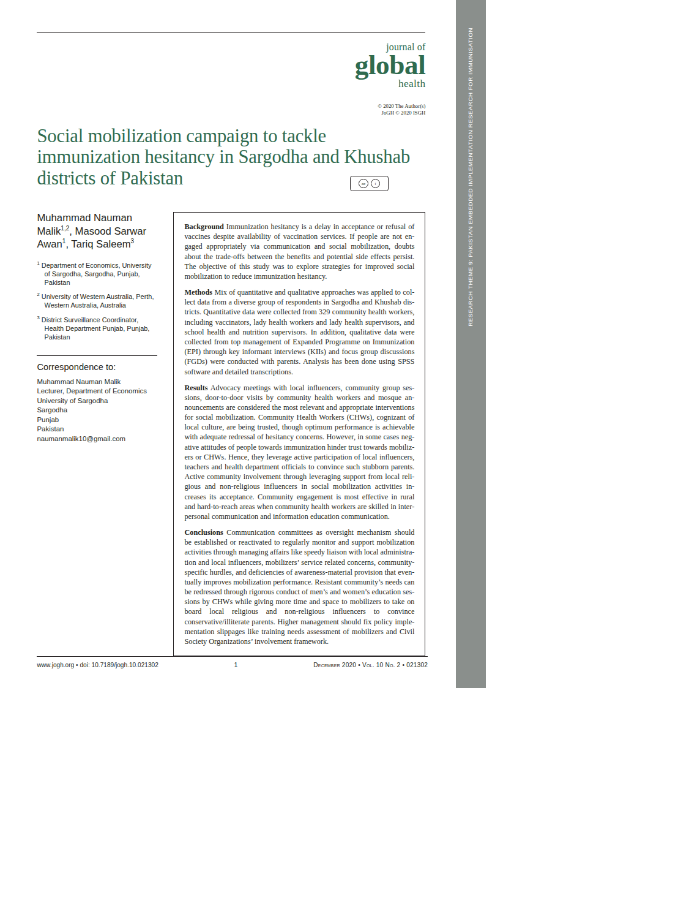Research theme 9: Pakistan embedded implementation research for immunisation
journal of
glo bal
health
© 2020 The Author(s)
JoGH © 2020 ISGH
Social mobilization campaign to tackle immunization hesitancy in Sargodha and Khushab districts of Pakistan
cc i
Muhammad Nauman Malik1,2, Masood Sarwar Awan1, Tariq Saleem3
1 Department of Economics, University of Sargodha, Sargodha, Punjab, Pakistan
2 University of Western Australia, Perth, Western Australia, Australia
3 District Surveillance Coordinator, Health Department Punjab, Punjab, Pakistan
Correspondence to:
Muhammad Nauman Malik
Lecturer, Department of Economics
University of Sargodha
Sargodha
Punjab
Pakistan
naumanmalik10@gmail.com
Background Immunization hesitancy is a delay in acceptance or refusal of vaccines despite availability of vaccination services. If people are not engaged appropriately via communication and social mobilization, doubts about the trade-offs between the benefits and potential side effects persist. The objective of this study was to explore strategies for improved social mobilization to reduce immunization hesitancy.
Methods Mix of quantitative and qualitative approaches was applied to collect data from a diverse group of respondents in Sargodha and Khushab districts. Quantitative data were collected from 329 community health workers, including vaccinators, lady health workers and lady health supervisors, and school health and nutrition supervisors. In addition, qualitative data were collected from top management of Expanded Programme on Immunization (EPI) through key informant interviews (KIIs) and focus group discussions (FGDs) were conducted with parents. Analysis has been done using SPSS software and detailed transcriptions.
Results Advocacy meetings with local influencers, community group sessions, door-to-door visits by community health workers and mosque announcements are considered the most relevant and appropriate interventions for social mobilization. Community Health Workers (CHWs), cognizant of local culture, are being trusted, though optimum performance is achievable with adequate redressal of hesitancy concerns. However, in some cases negative attitudes of people towards immunization hinder trust towards mobilizers or CHWs. Hence, they leverage active participation of local influencers, teachers and health department officials to convince such stubborn parents. Active community involvement through leveraging support from local religious and non-religious influencers in social mobilization activities increases its acceptance. Community engagement is most effective in rural and hard-to-reach areas when community health workers are skilled in interpersonal communication and information education communication.
Conclusions Communication committees as oversight mechanism should be established or reactivated to regularly monitor and support mobilization activities through managing affairs like speedy liaison with local administration and local influencers, mobilizers’ service related concerns, community-specific hurdles, and deficiencies of awareness-material provision that eventually improves mobilization performance. Resistant community’s needs can be redressed through rigorous conduct of men’s and women’s education sessions by CHWs while giving more time and space to mobilizers to take on board local religious and non-religious influencers to convince conservative/illiterate parents. Higher management should fix policy implementation slippages like training needs assessment of mobilizers and Civil Society Organizations’ involvement framework.
www.jogh.org • doi: 10.7189/jogh.10.021302
1
December 2020 • Vol. 10 No. 2 • 021302